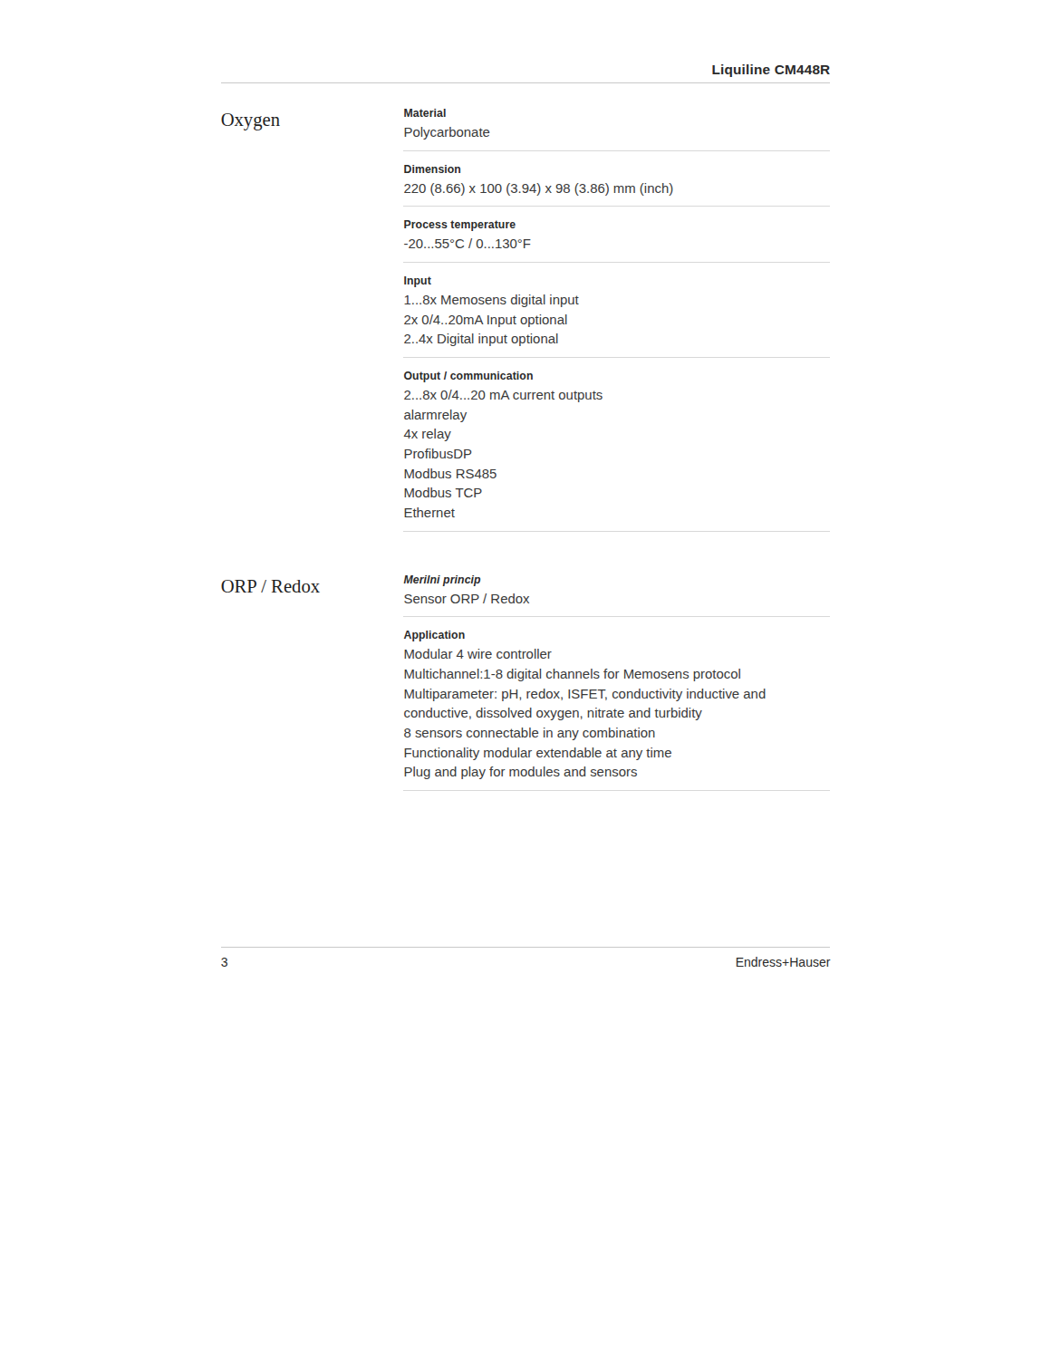Liquiline CM448R
Oxygen
Material
Polycarbonate
Dimension
220 (8.66) x 100 (3.94) x 98 (3.86) mm (inch)
Process temperature
-20...55°C / 0...130°F
Input
1...8x Memosens digital input 2x 0/4..20mA Input optional 2..4x Digital input optional
Output / communication
2...8x 0/4...20 mA current outputs alarmrelay 4x relay ProfibusDP Modbus RS485 Modbus TCP Ethernet
ORP / Redox
Merilni princip
Sensor ORP / Redox
Application
Modular 4 wire controller Multichannel:1-8 digital channels for Memosens protocol Multiparameter: pH, redox, ISFET, conductivity inductive and conductive, dissolved oxygen, nitrate and turbidity 8 sensors connectable in any combination Functionality modular extendable at any time Plug and play for modules and sensors
3 Endress+Hauser